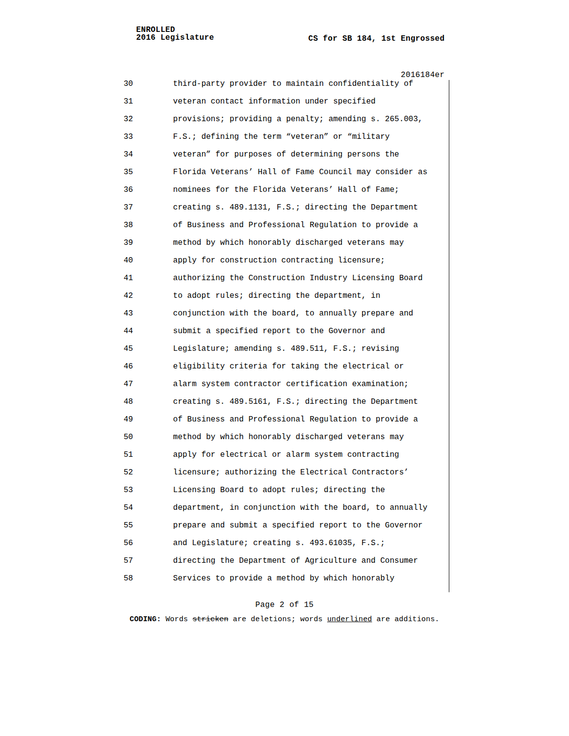ENROLLED
2016 Legislature
CS for SB 184, 1st Engrossed
2016184er
30 third-party provider to maintain confidentiality of
31 veteran contact information under specified
32 provisions; providing a penalty; amending s. 265.003,
33 F.S.; defining the term “veteran” or “military
34 veteran” for purposes of determining persons the
35 Florida Veterans’ Hall of Fame Council may consider as
36 nominees for the Florida Veterans’ Hall of Fame;
37 creating s. 489.1131, F.S.; directing the Department
38 of Business and Professional Regulation to provide a
39 method by which honorably discharged veterans may
40 apply for construction contracting licensure;
41 authorizing the Construction Industry Licensing Board
42 to adopt rules; directing the department, in
43 conjunction with the board, to annually prepare and
44 submit a specified report to the Governor and
45 Legislature; amending s. 489.511, F.S.; revising
46 eligibility criteria for taking the electrical or
47 alarm system contractor certification examination;
48 creating s. 489.5161, F.S.; directing the Department
49 of Business and Professional Regulation to provide a
50 method by which honorably discharged veterans may
51 apply for electrical or alarm system contracting
52 licensure; authorizing the Electrical Contractors’
53 Licensing Board to adopt rules; directing the
54 department, in conjunction with the board, to annually
55 prepare and submit a specified report to the Governor
56 and Legislature; creating s. 493.61035, F.S.;
57 directing the Department of Agriculture and Consumer
58 Services to provide a method by which honorably
Page 2 of 15
CODING: Words stricken are deletions; words underlined are additions.